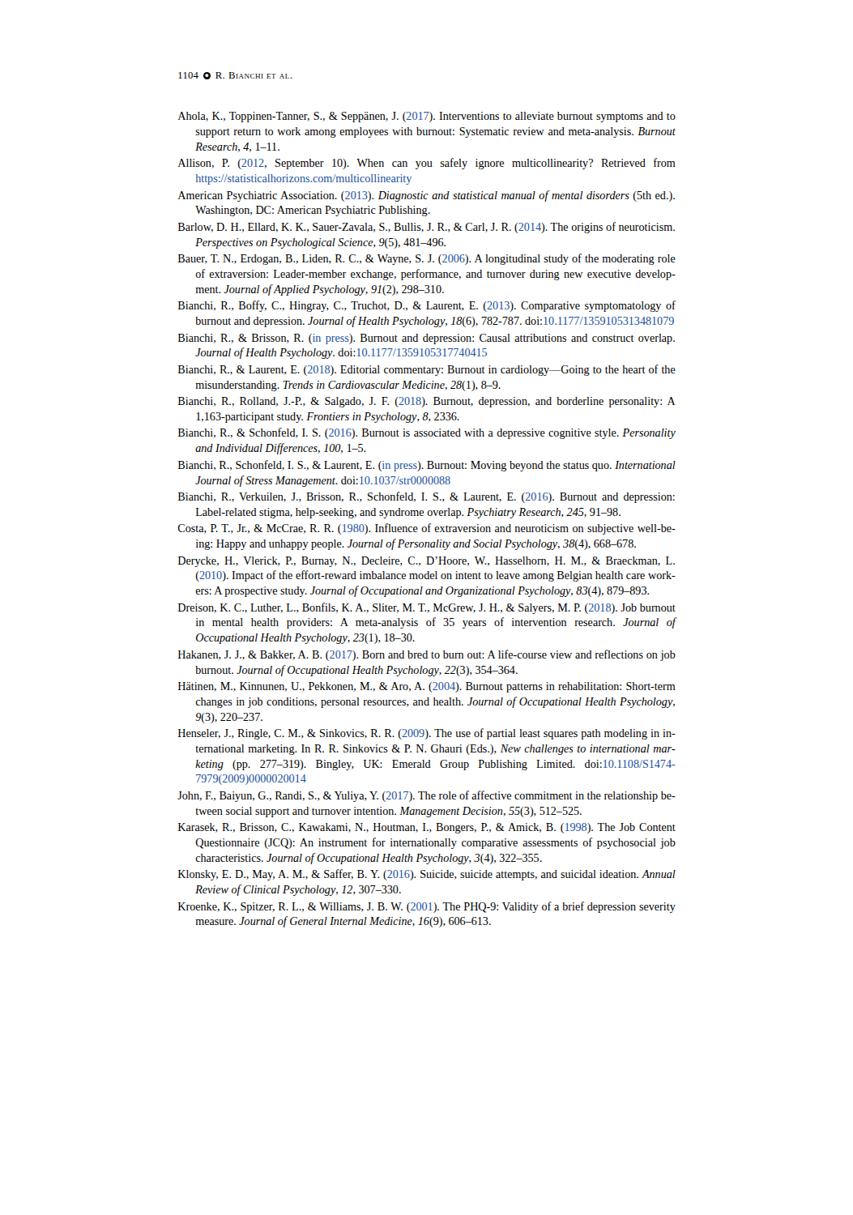1104 ● R. Bianchi et al.
Ahola, K., Toppinen-Tanner, S., & Seppänen, J. (2017). Interventions to alleviate burnout symptoms and to support return to work among employees with burnout: Systematic review and meta-analysis. Burnout Research, 4, 1–11.
Allison, P. (2012, September 10). When can you safely ignore multicollinearity? Retrieved from https://statisticalhorizons.com/multicollinearity
American Psychiatric Association. (2013). Diagnostic and statistical manual of mental disorders (5th ed.). Washington, DC: American Psychiatric Publishing.
Barlow, D. H., Ellard, K. K., Sauer-Zavala, S., Bullis, J. R., & Carl, J. R. (2014). The origins of neuroticism. Perspectives on Psychological Science, 9(5), 481–496.
Bauer, T. N., Erdogan, B., Liden, R. C., & Wayne, S. J. (2006). A longitudinal study of the moderating role of extraversion: Leader-member exchange, performance, and turnover during new executive development. Journal of Applied Psychology, 91(2), 298–310.
Bianchi, R., Boffy, C., Hingray, C., Truchot, D., & Laurent, E. (2013). Comparative symptomatology of burnout and depression. Journal of Health Psychology, 18(6), 782-787. doi:10.1177/1359105313481079
Bianchi, R., & Brisson, R. (in press). Burnout and depression: Causal attributions and construct overlap. Journal of Health Psychology. doi:10.1177/1359105317740415
Bianchi, R., & Laurent, E. (2018). Editorial commentary: Burnout in cardiology—Going to the heart of the misunderstanding. Trends in Cardiovascular Medicine, 28(1), 8–9.
Bianchi, R., Rolland, J.-P., & Salgado, J. F. (2018). Burnout, depression, and borderline personality: A 1,163-participant study. Frontiers in Psychology, 8, 2336.
Bianchi, R., & Schonfeld, I. S. (2016). Burnout is associated with a depressive cognitive style. Personality and Individual Differences, 100, 1–5.
Bianchi, R., Schonfeld, I. S., & Laurent, E. (in press). Burnout: Moving beyond the status quo. International Journal of Stress Management. doi:10.1037/str0000088
Bianchi, R., Verkuilen, J., Brisson, R., Schonfeld, I. S., & Laurent, E. (2016). Burnout and depression: Label-related stigma, help-seeking, and syndrome overlap. Psychiatry Research, 245, 91–98.
Costa, P. T., Jr., & McCrae, R. R. (1980). Influence of extraversion and neuroticism on subjective well-being: Happy and unhappy people. Journal of Personality and Social Psychology, 38(4), 668–678.
Derycke, H., Vlerick, P., Burnay, N., Decleire, C., D’Hoore, W., Hasselhorn, H. M., & Braeckman, L. (2010). Impact of the effort-reward imbalance model on intent to leave among Belgian health care workers: A prospective study. Journal of Occupational and Organizational Psychology, 83(4), 879–893.
Dreison, K. C., Luther, L., Bonfils, K. A., Sliter, M. T., McGrew, J. H., & Salyers, M. P. (2018). Job burnout in mental health providers: A meta-analysis of 35 years of intervention research. Journal of Occupational Health Psychology, 23(1), 18–30.
Hakanen, J. J., & Bakker, A. B. (2017). Born and bred to burn out: A life-course view and reflections on job burnout. Journal of Occupational Health Psychology, 22(3), 354–364.
Hätinen, M., Kinnunen, U., Pekkonen, M., & Aro, A. (2004). Burnout patterns in rehabilitation: Short-term changes in job conditions, personal resources, and health. Journal of Occupational Health Psychology, 9(3), 220–237.
Henseler, J., Ringle, C. M., & Sinkovics, R. R. (2009). The use of partial least squares path modeling in international marketing. In R. R. Sinkovics & P. N. Ghauri (Eds.), New challenges to international marketing (pp. 277–319). Bingley, UK: Emerald Group Publishing Limited. doi:10.1108/S1474-7979(2009)0000020014
John, F., Baiyun, G., Randi, S., & Yuliya, Y. (2017). The role of affective commitment in the relationship between social support and turnover intention. Management Decision, 55(3), 512–525.
Karasek, R., Brisson, C., Kawakami, N., Houtman, I., Bongers, P., & Amick, B. (1998). The Job Content Questionnaire (JCQ): An instrument for internationally comparative assessments of psychosocial job characteristics. Journal of Occupational Health Psychology, 3(4), 322–355.
Klonsky, E. D., May, A. M., & Saffer, B. Y. (2016). Suicide, suicide attempts, and suicidal ideation. Annual Review of Clinical Psychology, 12, 307–330.
Kroenke, K., Spitzer, R. L., & Williams, J. B. W. (2001). The PHQ-9: Validity of a brief depression severity measure. Journal of General Internal Medicine, 16(9), 606–613.